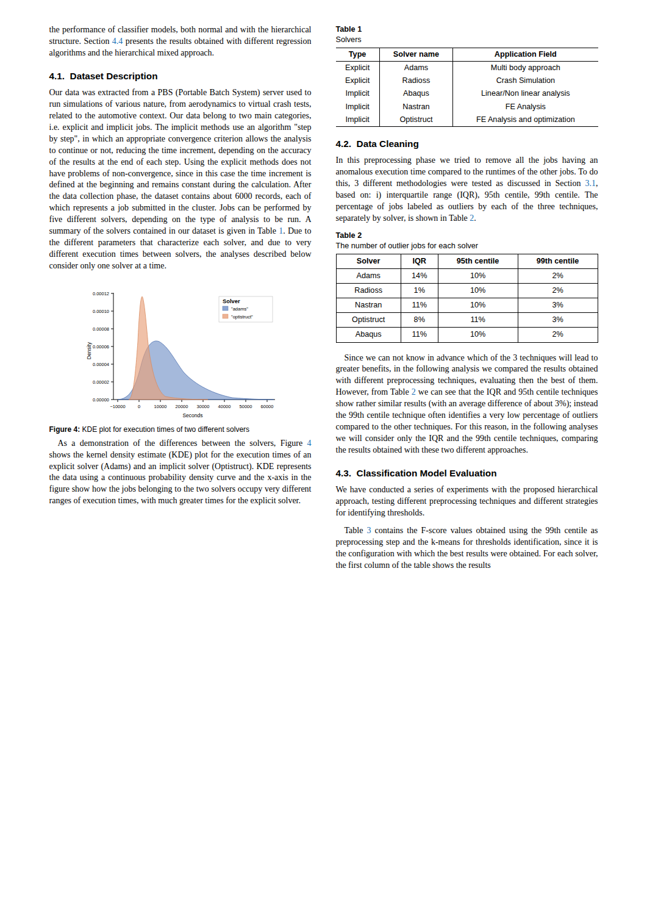the performance of classifier models, both normal and with the hierarchical structure. Section 4.4 presents the results obtained with different regression algorithms and the hierarchical mixed approach.
4.1. Dataset Description
Our data was extracted from a PBS (Portable Batch System) server used to run simulations of various nature, from aerodynamics to virtual crash tests, related to the automotive context. Our data belong to two main categories, i.e. explicit and implicit jobs. The implicit methods use an algorithm "step by step", in which an appropriate convergence criterion allows the analysis to continue or not, reducing the time increment, depending on the accuracy of the results at the end of each step. Using the explicit methods does not have problems of non-convergence, since in this case the time increment is defined at the beginning and remains constant during the calculation. After the data collection phase, the dataset contains about 6000 records, each of which represents a job submitted in the cluster. Jobs can be performed by five different solvers, depending on the type of analysis to be run. A summary of the solvers contained in our dataset is given in Table 1. Due to the different parameters that characterize each solver, and due to very different execution times between solvers, the analyses described below consider only one solver at a time.
0.00000 0.00002 0.00004 0.00006 0.00008 0.00010 0.00012 Density −10000 0 10000 20000 30000 40000 50000 60000 Seconds Solver "adams" "optistruct"
Figure 4: KDE plot for execution times of two different solvers
As a demonstration of the differences between the solvers, Figure 4 shows the kernel density estimate (KDE) plot for the execution times of an explicit solver (Adams) and an implicit solver (Optistruct). KDE represents the data using a continuous probability density curve and the x-axis in the figure show how the jobs belonging to the two solvers occupy very different ranges of execution times, with much greater times for the explicit solver.
Table 1 Solvers
| Type | Solver name | Application Field |
| --- | --- | --- |
| Explicit | Adams | Multi body approach |
| Explicit | Radioss | Crash Simulation |
| Implicit | Abaqus | Linear/Non linear analysis |
| Implicit | Nastran | FE Analysis |
| Implicit | Optistruct | FE Analysis and optimization |
4.2. Data Cleaning
In this preprocessing phase we tried to remove all the jobs having an anomalous execution time compared to the runtimes of the other jobs. To do this, 3 different methodologies were tested as discussed in Section 3.1, based on: i) interquartile range (IQR), 95th centile, 99th centile. The percentage of jobs labeled as outliers by each of the three techniques, separately by solver, is shown in Table 2.
Table 2 The number of outlier jobs for each solver
| Solver | IQR | 95th centile | 99th centile |
| --- | --- | --- | --- |
| Adams | 14% | 10% | 2% |
| Radioss | 1% | 10% | 2% |
| Nastran | 11% | 10% | 3% |
| Optistruct | 8% | 11% | 3% |
| Abaqus | 11% | 10% | 2% |
Since we can not know in advance which of the 3 techniques will lead to greater benefits, in the following analysis we compared the results obtained with different preprocessing techniques, evaluating then the best of them. However, from Table 2 we can see that the IQR and 95th centile techniques show rather similar results (with an average difference of about 3%); instead the 99th centile technique often identifies a very low percentage of outliers compared to the other techniques. For this reason, in the following analyses we will consider only the IQR and the 99th centile techniques, comparing the results obtained with these two different approaches.
4.3. Classification Model Evaluation
We have conducted a series of experiments with the proposed hierarchical approach, testing different preprocessing techniques and different strategies for identifying thresholds.
Table 3 contains the F-score values obtained using the 99th centile as preprocessing step and the k-means for thresholds identification, since it is the configuration with which the best results were obtained. For each solver, the first column of the table shows the results